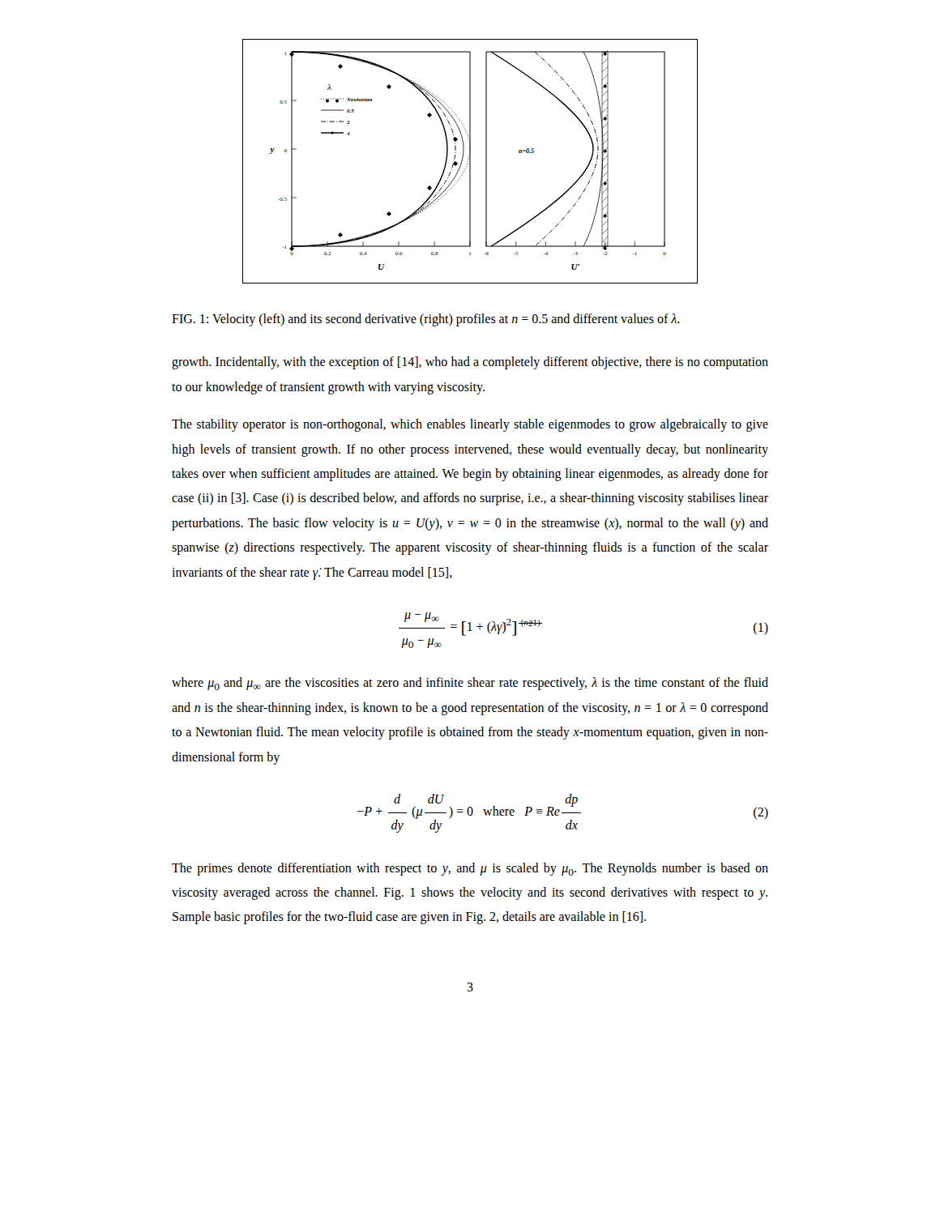1 0.5 0 -0.5 -1 0 0.2 0.4 0.6 0.8 1 U y λ Newtonian 0.5 2 4 -6 -5 -4 -3 -2 -1 0 U′ n=0.5
FIG. 1: Velocity (left) and its second derivative (right) profiles at n = 0.5 and different values of λ.
growth. Incidentally, with the exception of [14], who had a completely different objective, there is no computation to our knowledge of transient growth with varying viscosity.
The stability operator is non-orthogonal, which enables linearly stable eigenmodes to grow algebraically to give high levels of transient growth. If no other process intervened, these would eventually decay, but nonlinearity takes over when sufficient amplitudes are attained. We begin by obtaining linear eigenmodes, as already done for case (ii) in [3]. Case (i) is described below, and affords no surprise, i.e., a shear-thinning viscosity stabilises linear perturbations. The basic flow velocity is u = U(y), v = w = 0 in the streamwise (x), normal to the wall (y) and spanwise (z) directions respectively. The apparent viscosity of shear-thinning fluids is a function of the scalar invariants of the shear rate γ̇. The Carreau model [15],
μ − μ∞ μ0 − μ∞ = [1 + (λγ̇)2](n−1) 2
(1)
where μ0 and μ∞ are the viscosities at zero and infinite shear rate respectively, λ is the time constant of the fluid and n is the shear-thinning index, is known to be a good representation of the viscosity, n = 1 or λ = 0 correspond to a Newtonian fluid. The mean velocity profile is obtained from the steady x-momentum equation, given in non-dimensional form by
−P + ddy (μdU dy) = 0 where P ≡ Re dp dx
(2)
The primes denote differentiation with respect to y, and μ is scaled by μ0. The Reynolds number is based on viscosity averaged across the channel. Fig. 1 shows the velocity and its second derivatives with respect to y. Sample basic profiles for the two-fluid case are given in Fig. 2, details are available in [16].
3